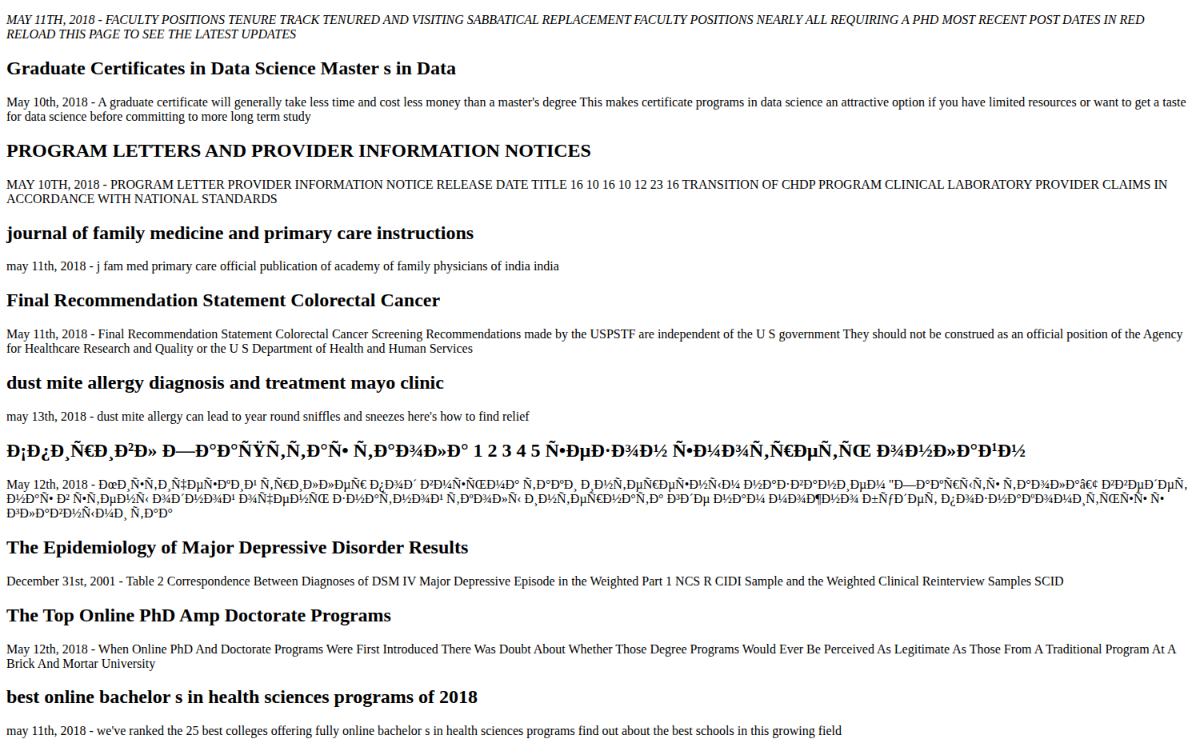MAY 11TH, 2018 - FACULTY POSITIONS TENURE TRACK TENURED AND VISITING SABBATICAL REPLACEMENT FACULTY POSITIONS NEARLY ALL REQUIRING A PHD MOST RECENT POST DATES IN RED RELOAD THIS PAGE TO SEE THE LATEST UPDATES
Graduate Certificates in Data Science Master s in Data
May 10th, 2018 - A graduate certificate will generally take less time and cost less money than a master's degree This makes certificate programs in data science an attractive option if you have limited resources or want to get a taste for data science before committing to more long term study
PROGRAM LETTERS AND PROVIDER INFORMATION NOTICES
MAY 10TH, 2018 - PROGRAM LETTER PROVIDER INFORMATION NOTICE RELEASE DATE TITLE 16 10 16 10 12 23 16 TRANSITION OF CHDP PROGRAM CLINICAL LABORATORY PROVIDER CLAIMS IN ACCORDANCE WITH NATIONAL STANDARDS
journal of family medicine and primary care instructions
may 11th, 2018 - j fam med primary care official publication of academy of family physicians of india india
Final Recommendation Statement Colorectal Cancer
May 11th, 2018 - Final Recommendation Statement Colorectal Cancer Screening Recommendations made by the USPSTF are independent of the U S government They should not be construed as an official position of the Agency for Healthcare Research and Quality or the U S Department of Health and Human Services
dust mite allergy diagnosis and treatment mayo clinic
may 13th, 2018 - dust mite allergy can lead to year round sniffles and sneezes here's how to find relief
Ð¡Ð¿Ð¸Ñ€Ð¸Ð²Ð» Ð—Ð°Ð°ÑŸÑ‚Ñ‚Ð°Ñ• Ñ‚Ð°Ð¾Ð»Ð° 1 2 3 4 5 Ñ•ÐµÐ·Ð¾Ð½ Ñ•Ð¼Ð¾Ñ‚Ñ€ÐµÑ‚ÑŒ Ð¾Ð½Ð»Ð°Ð¹Ð½
May 12th, 2018 - ÐœÐ¸Ñ•Ñ‚Ð¸Ñ‡ÐµÑ•ÐºÐ¸Ð¹ Ñ‚Ñ€Ð¸Ð»Ð»ÐµÑ€ Ð¿Ð¾Ð´ Ð²Ð¼Ñ•ÑŒÐ¼Ð° Ñ‚Ð°ÐºÐ¸ Ð¸Ð½Ñ‚ÐµÑ€ÐµÑ•Ð½Ñ‹Ð¼ Ð½Ð°Ð·Ð²Ð°Ð½Ð¸ÐµÐ¼ "Ð—Ð°ÐºÑ€Ñ‹Ñ‚Ñ• Ñ‚Ð°Ð¾Ð»Ð°â€¢ Ð²Ð²ÐµÐ´ÐµÑ‚ Ð½Ð°Ñ• Ð² Ñ•Ñ‚ÐµÐ½Ñ‹ Ð¾Ð´Ð½Ð¾Ð¹ Ð¾Ñ‡ÐµÐ½ÑŒ Ð·Ð½Ð°Ñ‚Ð½Ð¾Ð¹ Ñ‚ÐºÐ¾Ð»Ñ‹ Ð¸Ð½Ñ‚ÐµÑ€Ð½Ð°Ñ‚Ð° Ð³Ð´Ðµ Ð½Ð°Ð¼ Ð¼Ð¾Ð¶Ð½Ð¾ Ð±ÑƒÐ´ÐµÑ‚ Ð¿Ð¾Ð·Ð½Ð°ÐºÐ¾Ð¼Ð¸Ñ‚ÑŒÑ•Ñ• Ñ• Ð³Ð»Ð°Ð²Ð½Ñ‹Ð¼Ð¸ Ñ‚Ð°Ð°
The Epidemiology of Major Depressive Disorder Results
December 31st, 2001 - Table 2 Correspondence Between Diagnoses of DSM IV Major Depressive Episode in the Weighted Part 1 NCS R CIDI Sample and the Weighted Clinical Reinterview Samples SCID
The Top Online PhD Amp Doctorate Programs
May 12th, 2018 - When Online PhD And Doctorate Programs Were First Introduced There Was Doubt About Whether Those Degree Programs Would Ever Be Perceived As Legitimate As Those From A Traditional Program At A Brick And Mortar University
best online bachelor s in health sciences programs of 2018
may 11th, 2018 - we've ranked the 25 best colleges offering fully online bachelor s in health sciences programs find out about the best schools in this growing field